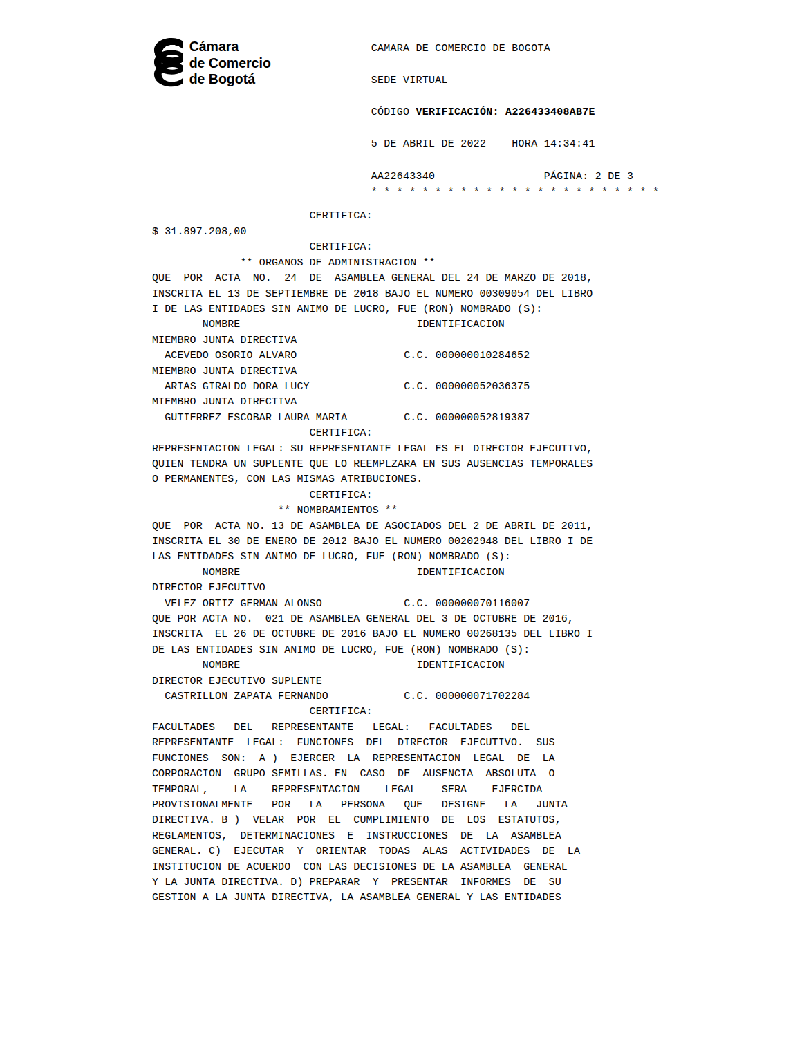Cámara de Comercio de Bogotá
CAMARA DE COMERCIO DE BOGOTA
SEDE VIRTUAL
CÓDIGO VERIFICACIÓN: A226433408AB7E
5 DE ABRIL DE 2022 HORA 14:34:41
AA22643340 PÁGINA: 2 DE 3
* * * * * * * * * * * * * * * * * * * * * * *
                         CERTIFICA:
$ 31.897.208,00
                         CERTIFICA:
              ** ORGANOS DE ADMINISTRACION **
QUE  POR  ACTA  NO.  24  DE  ASAMBLEA GENERAL DEL 24 DE MARZO DE 2018,
INSCRITA EL 13 DE SEPTIEMBRE DE 2018 BAJO EL NUMERO 00309054 DEL LIBRO
I DE LAS ENTIDADES SIN ANIMO DE LUCRO, FUE (RON) NOMBRADO (S):
        NOMBRE                            IDENTIFICACION
MIEMBRO JUNTA DIRECTIVA
  ACEVEDO OSORIO ALVARO                 C.C. 000000010284652
MIEMBRO JUNTA DIRECTIVA
  ARIAS GIRALDO DORA LUCY               C.C. 000000052036375
MIEMBRO JUNTA DIRECTIVA
  GUTIERREZ ESCOBAR LAURA MARIA         C.C. 000000052819387
                         CERTIFICA:
REPRESENTACION LEGAL: SU REPRESENTANTE LEGAL ES EL DIRECTOR EJECUTIVO,
QUIEN TENDRA UN SUPLENTE QUE LO REEMPLZARA EN SUS AUSENCIAS TEMPORALES
O PERMANENTES, CON LAS MISMAS ATRIBUCIONES.
                         CERTIFICA:
                    ** NOMBRAMIENTOS **
QUE  POR  ACTA NO. 13 DE ASAMBLEA DE ASOCIADOS DEL 2 DE ABRIL DE 2011,
INSCRITA EL 30 DE ENERO DE 2012 BAJO EL NUMERO 00202948 DEL LIBRO I DE
LAS ENTIDADES SIN ANIMO DE LUCRO, FUE (RON) NOMBRADO (S):
        NOMBRE                            IDENTIFICACION
DIRECTOR EJECUTIVO
  VELEZ ORTIZ GERMAN ALONSO             C.C. 000000070116007
QUE POR ACTA NO.  021 DE ASAMBLEA GENERAL DEL 3 DE OCTUBRE DE 2016,
INSCRITA  EL 26 DE OCTUBRE DE 2016 BAJO EL NUMERO 00268135 DEL LIBRO I
DE LAS ENTIDADES SIN ANIMO DE LUCRO, FUE (RON) NOMBRADO (S):
        NOMBRE                            IDENTIFICACION
DIRECTOR EJECUTIVO SUPLENTE
  CASTRILLON ZAPATA FERNANDO            C.C. 000000071702284
                         CERTIFICA:
FACULTADES   DEL   REPRESENTANTE   LEGAL:   FACULTADES   DEL
REPRESENTANTE  LEGAL:  FUNCIONES  DEL  DIRECTOR  EJECUTIVO.  SUS
FUNCIONES  SON:  A )  EJERCER  LA  REPRESENTACION  LEGAL  DE  LA
CORPORACION  GRUPO SEMILLAS. EN  CASO  DE  AUSENCIA  ABSOLUTA  O
TEMPORAL,    LA    REPRESENTACION    LEGAL    SERA    EJERCIDA
PROVISIONALMENTE   POR   LA   PERSONA   QUE   DESIGNE   LA   JUNTA
DIRECTIVA. B )  VELAR  POR  EL  CUMPLIMIENTO  DE  LOS  ESTATUTOS,
REGLAMENTOS,  DETERMINACIONES  E  INSTRUCCIONES  DE  LA  ASAMBLEA
GENERAL. C)  EJECUTAR  Y  ORIENTAR  TODAS  ALAS  ACTIVIDADES  DE  LA
INSTITUCION DE ACUERDO  CON LAS DECISIONES DE LA ASAMBLEA  GENERAL
Y LA JUNTA DIRECTIVA. D) PREPARAR  Y  PRESENTAR  INFORMES  DE  SU
GESTION A LA JUNTA DIRECTIVA, LA ASAMBLEA GENERAL Y LAS ENTIDADES